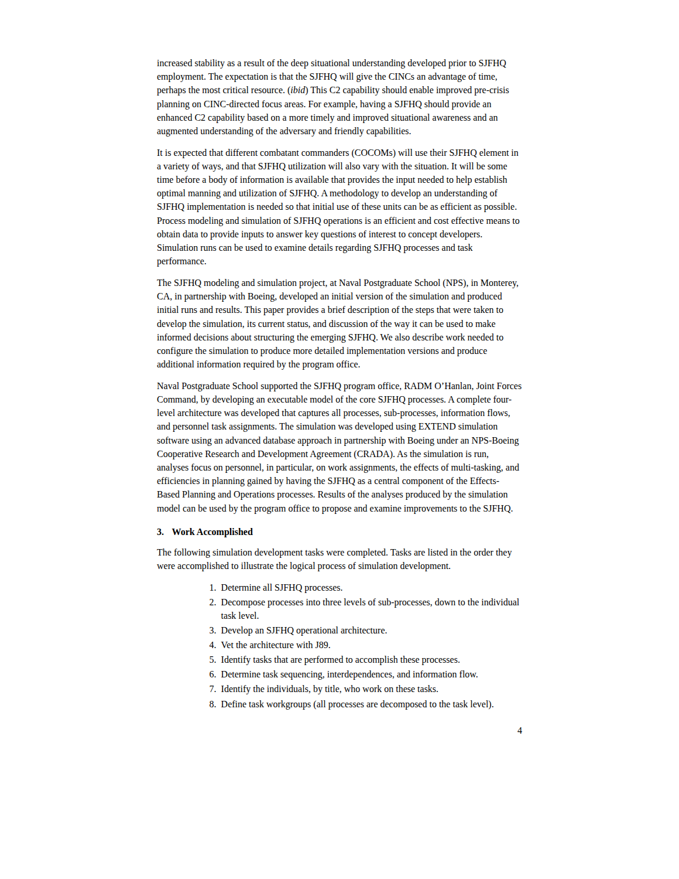increased stability as a result of the deep situational understanding developed prior to SJFHQ employment. The expectation is that the SJFHQ will give the CINCs an advantage of time, perhaps the most critical resource. (ibid) This C2 capability should enable improved pre-crisis planning on CINC-directed focus areas. For example, having a SJFHQ should provide an enhanced C2 capability based on a more timely and improved situational awareness and an augmented understanding of the adversary and friendly capabilities.
It is expected that different combatant commanders (COCOMs) will use their SJFHQ element in a variety of ways, and that SJFHQ utilization will also vary with the situation. It will be some time before a body of information is available that provides the input needed to help establish optimal manning and utilization of SJFHQ. A methodology to develop an understanding of SJFHQ implementation is needed so that initial use of these units can be as efficient as possible. Process modeling and simulation of SJFHQ operations is an efficient and cost effective means to obtain data to provide inputs to answer key questions of interest to concept developers. Simulation runs can be used to examine details regarding SJFHQ processes and task performance.
The SJFHQ modeling and simulation project, at Naval Postgraduate School (NPS), in Monterey, CA, in partnership with Boeing, developed an initial version of the simulation and produced initial runs and results. This paper provides a brief description of the steps that were taken to develop the simulation, its current status, and discussion of the way it can be used to make informed decisions about structuring the emerging SJFHQ. We also describe work needed to configure the simulation to produce more detailed implementation versions and produce additional information required by the program office.
Naval Postgraduate School supported the SJFHQ program office, RADM O’Hanlan, Joint Forces Command, by developing an executable model of the core SJFHQ processes. A complete four-level architecture was developed that captures all processes, sub-processes, information flows, and personnel task assignments. The simulation was developed using EXTEND simulation software using an advanced database approach in partnership with Boeing under an NPS-Boeing Cooperative Research and Development Agreement (CRADA). As the simulation is run, analyses focus on personnel, in particular, on work assignments, the effects of multi-tasking, and efficiencies in planning gained by having the SJFHQ as a central component of the Effects-Based Planning and Operations processes. Results of the analyses produced by the simulation model can be used by the program office to propose and examine improvements to the SJFHQ.
3. Work Accomplished
The following simulation development tasks were completed. Tasks are listed in the order they were accomplished to illustrate the logical process of simulation development.
Determine all SJFHQ processes.
Decompose processes into three levels of sub-processes, down to the individual task level.
Develop an SJFHQ operational architecture.
Vet the architecture with J89.
Identify tasks that are performed to accomplish these processes.
Determine task sequencing, interdependences, and information flow.
Identify the individuals, by title, who work on these tasks.
Define task workgroups (all processes are decomposed to the task level).
4